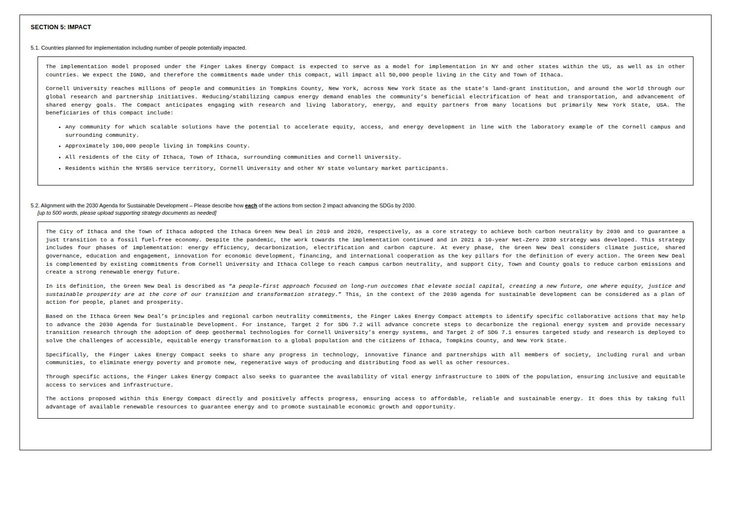SECTION 5: IMPACT
5.1. Countries planned for implementation including number of people potentially impacted.
The implementation model proposed under the Finger Lakes Energy Compact is expected to serve as a model for implementation in NY and other states within the US, as well as in other countries. We expect the IGND, and therefore the commitments made under this compact, will impact all 50,000 people living in the City and Town of Ithaca.
Cornell University reaches millions of people and communities in Tompkins County, New York, across New York State as the state’s land-grant institution, and around the world through our global research and partnership initiatives. Reducing/stabilizing campus energy demand enables the community’s beneficial electrification of heat and transportation, and advancement of shared energy goals. The Compact anticipates engaging with research and living laboratory, energy, and equity partners from many locations but primarily New York State, USA. The beneficiaries of this compact include:
Any community for which scalable solutions have the potential to accelerate equity, access, and energy development in line with the laboratory example of the Cornell campus and surrounding community.
Approximately 100,000 people living in Tompkins County.
All residents of the City of Ithaca, Town of Ithaca, surrounding communities and Cornell University.
Residents within the NYSEG service territory, Cornell University and other NY state voluntary market participants.
5.2. Alignment with the 2030 Agenda for Sustainable Development – Please describe how each of the actions from section 2 impact advancing the SDGs by 2030. [up to 500 words, please upload supporting strategy documents as needed]
The City of Ithaca and the Town of Ithaca adopted the Ithaca Green New Deal in 2019 and 2020, respectively, as a core strategy to achieve both carbon neutrality by 2030 and to guarantee a just transition to a fossil fuel-free economy. Despite the pandemic, the work towards the implementation continued and in 2021 a 10-year Net-Zero 2030 strategy was developed. This strategy includes four phases of implementation: energy efficiency, decarbonization, electrification and carbon capture. At every phase, the Green New Deal considers climate justice, shared governance, education and engagement, innovation for economic development, financing, and international cooperation as the key pillars for the definition of every action. The Green New Deal is complemented by existing commitments from Cornell University and Ithaca College to reach campus carbon neutrality, and support City, Town and County goals to reduce carbon emissions and create a strong renewable energy future.
In its definition, the Green New Deal is described as “a people-first approach focused on long-run outcomes that elevate social capital, creating a new future, one where equity, justice and sustainable prosperity are at the core of our transition and transformation strategy.” This, in the context of the 2030 agenda for sustainable development can be considered as a plan of action for people, planet and prosperity.
Based on the Ithaca Green New Deal’s principles and regional carbon neutrality commitments, the Finger Lakes Energy Compact attempts to identify specific collaborative actions that may help to advance the 2030 Agenda for Sustainable Development. For instance, Target 2 for SDG 7.2 will advance concrete steps to decarbonize the regional energy system and provide necessary transition research through the adoption of deep geothermal technologies for Cornell University’s energy systems, and Target 2 of SDG 7.1 ensures targeted study and research is deployed to solve the challenges of accessible, equitable energy transformation to a global population and the citizens of Ithaca, Tompkins County, and New York State.
Specifically, the Finger Lakes Energy Compact seeks to share any progress in technology, innovative finance and partnerships with all members of society, including rural and urban communities, to eliminate energy poverty and promote new, regenerative ways of producing and distributing food as well as other resources.
Through specific actions, the Finger Lakes Energy Compact also seeks to guarantee the availability of vital energy infrastructure to 100% of the population, ensuring inclusive and equitable access to services and infrastructure.
The actions proposed within this Energy Compact directly and positively affects progress, ensuring access to affordable, reliable and sustainable energy. It does this by taking full advantage of available renewable resources to guarantee energy and to promote sustainable economic growth and opportunity.